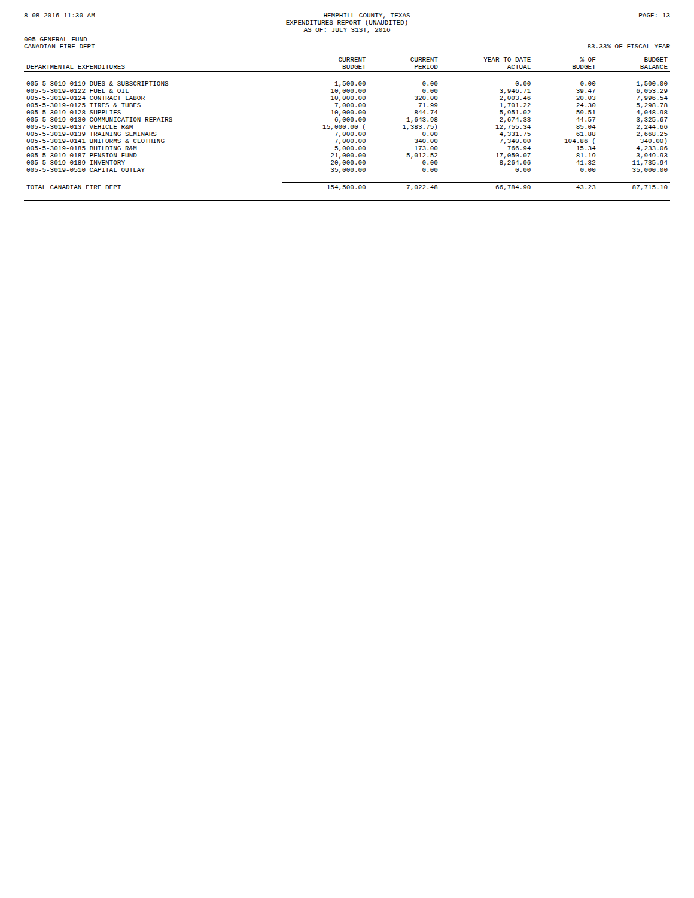8-08-2016 11:30 AM HEMPHILL COUNTY, TEXAS PAGE: 13
EXPENDITURES REPORT (UNAUDITED)
AS OF: JULY 31ST, 2016
005-GENERAL FUND
CANADIAN FIRE DEPT 83.33% OF FISCAL YEAR
| | CURRENT | CURRENT | YEAR TO DATE | % OF | BUDGET |
| --- | --- | --- | --- | --- | --- |
| DEPARTMENTAL EXPENDITURES | BUDGET | PERIOD | ACTUAL | BUDGET | BALANCE |
| 005-5-3019-0119 DUES & SUBSCRIPTIONS | 1,500.00 | 0.00 | 0.00 | 0.00 | 1,500.00 |
| 005-5-3019-0122 FUEL & OIL | 10,000.00 | 0.00 | 3,946.71 | 39.47 | 6,053.29 |
| 005-5-3019-0124 CONTRACT LABOR | 10,000.00 | 320.00 | 2,003.46 | 20.03 | 7,996.54 |
| 005-5-3019-0125 TIRES & TUBES | 7,000.00 | 71.99 | 1,701.22 | 24.30 | 5,298.78 |
| 005-5-3019-0128 SUPPLIES | 10,000.00 | 844.74 | 5,951.02 | 59.51 | 4,048.98 |
| 005-5-3019-0130 COMMUNICATION REPAIRS | 6,000.00 | 1,643.98 | 2,674.33 | 44.57 | 3,325.67 |
| 005-5-3019-0137 VEHICLE R&M | 15,000.00 ( | 1,383.75) | 12,755.34 | 85.04 | 2,244.66 |
| 005-5-3019-0139 TRAINING SEMINARS | 7,000.00 | 0.00 | 4,331.75 | 61.88 | 2,668.25 |
| 005-5-3019-0141 UNIFORMS & CLOTHING | 7,000.00 | 340.00 | 7,340.00 | 104.86 ( | 340.00) |
| 005-5-3019-0185 BUILDING R&M | 5,000.00 | 173.00 | 766.94 | 15.34 | 4,233.06 |
| 005-5-3019-0187 PENSION FUND | 21,000.00 | 5,012.52 | 17,050.07 | 81.19 | 3,949.93 |
| 005-5-3019-0189 INVENTORY | 20,000.00 | 0.00 | 8,264.06 | 41.32 | 11,735.94 |
| 005-5-3019-0510 CAPITAL OUTLAY | 35,000.00 | 0.00 | 0.00 | 0.00 | 35,000.00 |
| TOTAL CANADIAN FIRE DEPT | 154,500.00 | 7,022.48 | 66,784.90 | 43.23 | 87,715.10 |